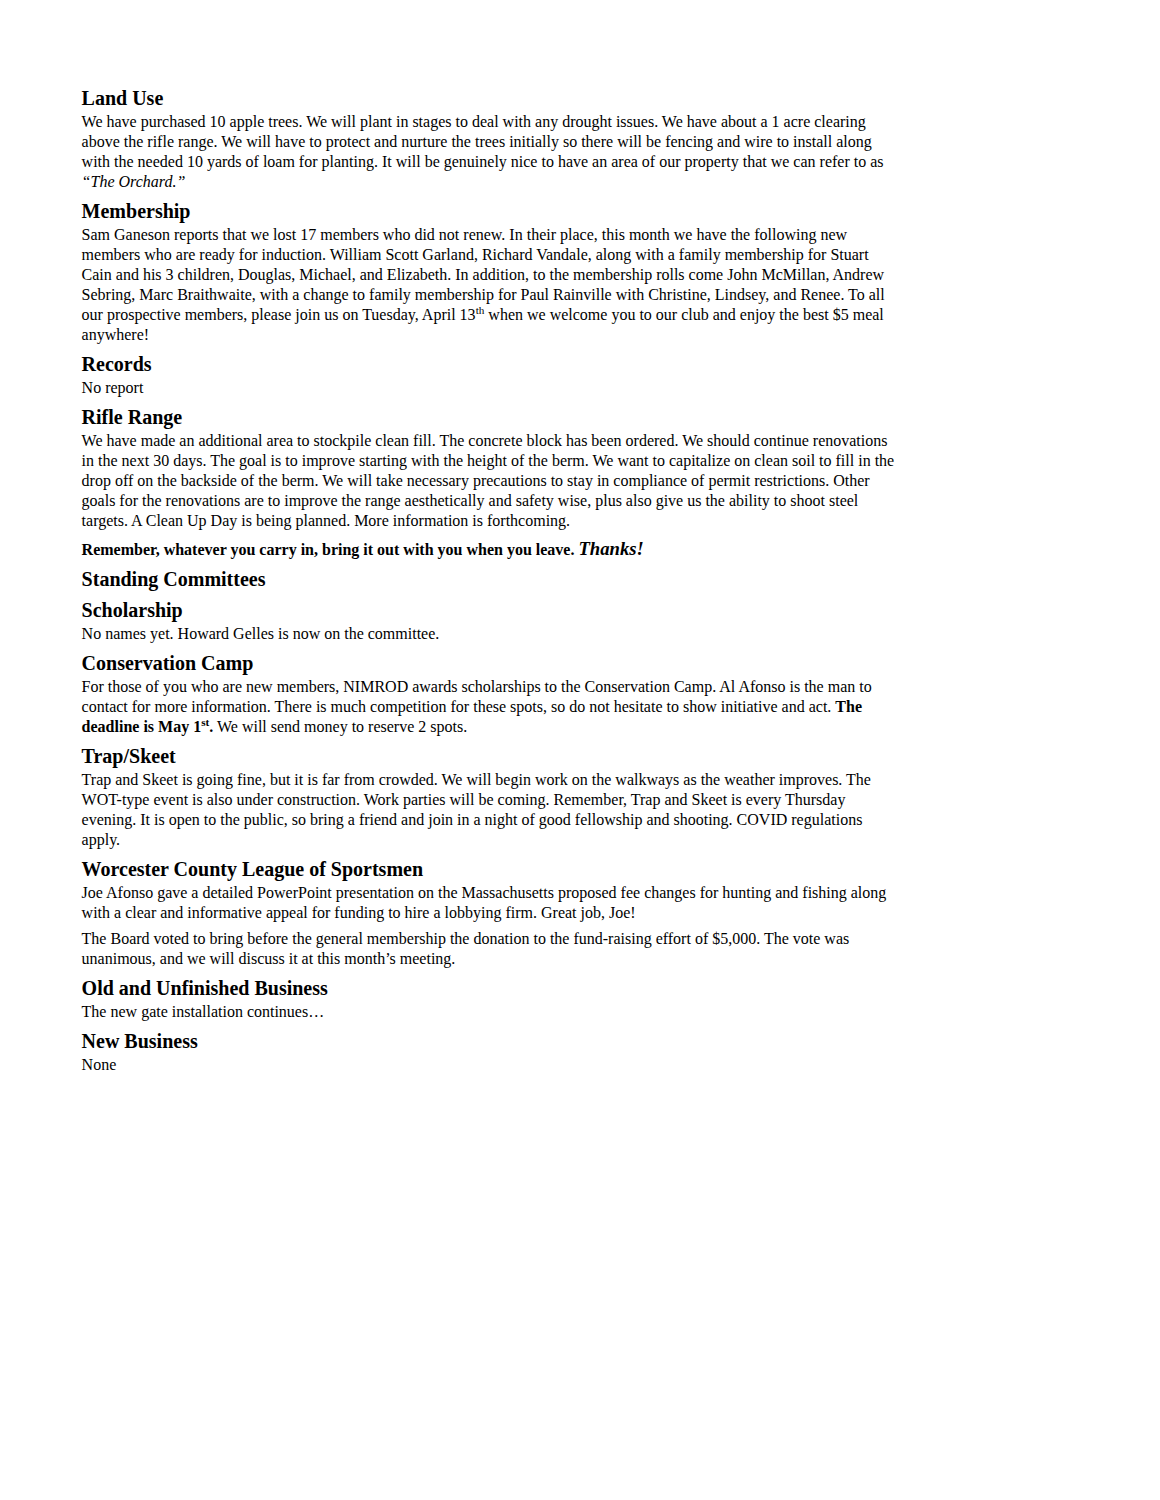Land Use
We have purchased 10 apple trees. We will plant in stages to deal with any drought issues. We have about a 1 acre clearing above the rifle range. We will have to protect and nurture the trees initially so there will be fencing and wire to install along with the needed 10 yards of loam for planting. It will be genuinely nice to have an area of our property that we can refer to as “The Orchard.”
Membership
Sam Ganeson reports that we lost 17 members who did not renew. In their place, this month we have the following new members who are ready for induction. William Scott Garland, Richard Vandale, along with a family membership for Stuart Cain and his 3 children, Douglas, Michael, and Elizabeth. In addition, to the membership rolls come John McMillan, Andrew Sebring, Marc Braithwaite, with a change to family membership for Paul Rainville with Christine, Lindsey, and Renee. To all our prospective members, please join us on Tuesday, April 13th when we welcome you to our club and enjoy the best $5 meal anywhere!
Records
No report
Rifle Range
We have made an additional area to stockpile clean fill. The concrete block has been ordered. We should continue renovations in the next 30 days. The goal is to improve starting with the height of the berm. We want to capitalize on clean soil to fill in the drop off on the backside of the berm. We will take necessary precautions to stay in compliance of permit restrictions. Other goals for the renovations are to improve the range aesthetically and safety wise, plus also give us the ability to shoot steel targets. A Clean Up Day is being planned. More information is forthcoming.
Remember, whatever you carry in, bring it out with you when you leave. Thanks!
Standing Committees
Scholarship
No names yet. Howard Gelles is now on the committee.
Conservation Camp
For those of you who are new members, NIMROD awards scholarships to the Conservation Camp. Al Afonso is the man to contact for more information. There is much competition for these spots, so do not hesitate to show initiative and act. The deadline is May 1st. We will send money to reserve 2 spots.
Trap/Skeet
Trap and Skeet is going fine, but it is far from crowded. We will begin work on the walkways as the weather improves. The WOT-type event is also under construction. Work parties will be coming. Remember, Trap and Skeet is every Thursday evening. It is open to the public, so bring a friend and join in a night of good fellowship and shooting. COVID regulations apply.
Worcester County League of Sportsmen
Joe Afonso gave a detailed PowerPoint presentation on the Massachusetts proposed fee changes for hunting and fishing along with a clear and informative appeal for funding to hire a lobbying firm. Great job, Joe!
The Board voted to bring before the general membership the donation to the fund-raising effort of $5,000. The vote was unanimous, and we will discuss it at this month’s meeting.
Old and Unfinished Business
The new gate installation continues…
New Business
None